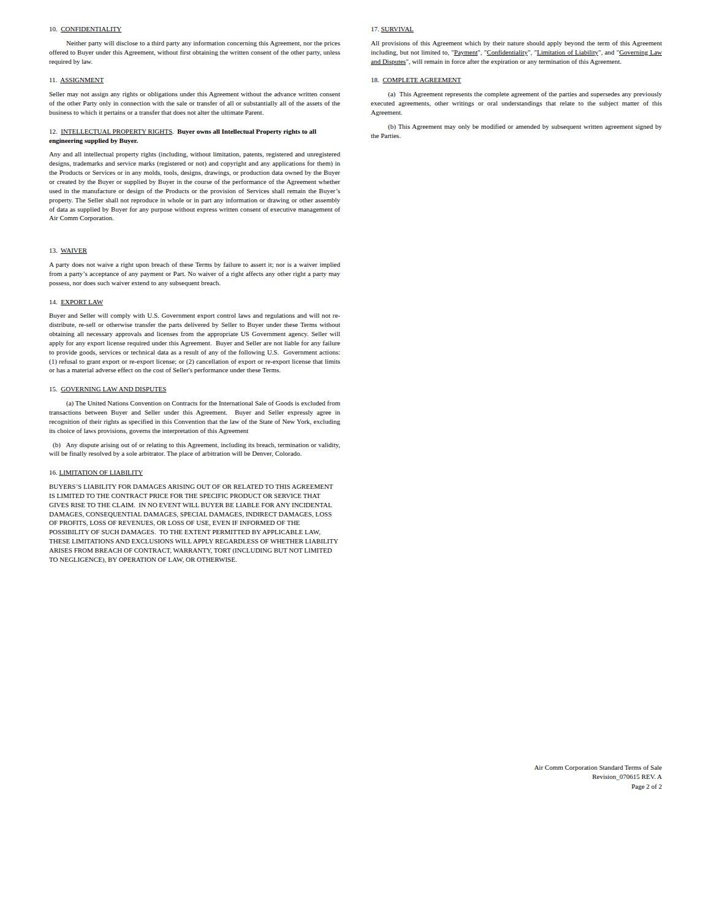10. CONFIDENTIALITY
Neither party will disclose to a third party any information concerning this Agreement, nor the prices offered to Buyer under this Agreement, without first obtaining the written consent of the other party, unless required by law.
11. ASSIGNMENT
Seller may not assign any rights or obligations under this Agreement without the advance written consent of the other Party only in connection with the sale or transfer of all or substantially all of the assets of the business to which it pertains or a transfer that does not alter the ultimate Parent.
12. INTELLECTUAL PROPERTY RIGHTS. Buyer owns all Intellectual Property rights to all engineering supplied by Buyer.
Any and all intellectual property rights (including, without limitation, patents, registered and unregistered designs, trademarks and service marks (registered or not) and copyright and any applications for them) in the Products or Services or in any molds, tools, designs, drawings, or production data owned by the Buyer or created by the Buyer or supplied by Buyer in the course of the performance of the Agreement whether used in the manufacture or design of the Products or the provision of Services shall remain the Buyer’s property. The Seller shall not reproduce in whole or in part any information or drawing or other assembly of data as supplied by Buyer for any purpose without express written consent of executive management of Air Comm Corporation.
13. WAIVER
A party does not waive a right upon breach of these Terms by failure to assert it; nor is a waiver implied from a party’s acceptance of any payment or Part. No waiver of a right affects any other right a party may possess, nor does such waiver extend to any subsequent breach.
14. EXPORT LAW
Buyer and Seller will comply with U.S. Government export control laws and regulations and will not re-distribute, re-sell or otherwise transfer the parts delivered by Seller to Buyer under these Terms without obtaining all necessary approvals and licenses from the appropriate US Government agency. Seller will apply for any export license required under this Agreement. Buyer and Seller are not liable for any failure to provide goods, services or technical data as a result of any of the following U.S. Government actions: (1) refusal to grant export or re-export license; or (2) cancellation of export or re-export license that limits or has a material adverse effect on the cost of Seller's performance under these Terms.
15. GOVERNING LAW AND DISPUTES
(a) The United Nations Convention on Contracts for the International Sale of Goods is excluded from transactions between Buyer and Seller under this Agreement. Buyer and Seller expressly agree in recognition of their rights as specified in this Convention that the law of the State of New York, excluding its choice of laws provisions, governs the interpretation of this Agreement
(b) Any dispute arising out of or relating to this Agreement, including its breach, termination or validity, will be finally resolved by a sole arbitrator. The place of arbitration will be Denver, Colorado.
16. LIMITATION OF LIABILITY
BUYERS’S LIABILITY FOR DAMAGES ARISING OUT OF OR RELATED TO THIS AGREEMENT IS LIMITED TO THE CONTRACT PRICE FOR THE SPECIFIC PRODUCT OR SERVICE THAT GIVES RISE TO THE CLAIM. IN NO EVENT WILL BUYER BE LIABLE FOR ANY INCIDENTAL DAMAGES, CONSEQUENTIAL DAMAGES, SPECIAL DAMAGES, INDIRECT DAMAGES, LOSS OF PROFITS, LOSS OF REVENUES, OR LOSS OF USE, EVEN IF INFORMED OF THE POSSIBILITY OF SUCH DAMAGES. TO THE EXTENT PERMITTED BY APPLICABLE LAW, THESE LIMITATIONS AND EXCLUSIONS WILL APPLY REGARDLESS OF WHETHER LIABILITY ARISES FROM BREACH OF CONTRACT, WARRANTY, TORT (INCLUDING BUT NOT LIMITED TO NEGLIGENCE), BY OPERATION OF LAW, OR OTHERWISE.
17. SURVIVAL
All provisions of this Agreement which by their nature should apply beyond the term of this Agreement including, but not limited to, "Payment", "Confidentiality", "Limitation of Liability", and "Governing Law and Disputes", will remain in force after the expiration or any termination of this Agreement.
18. COMPLETE AGREEMENT
(a) This Agreement represents the complete agreement of the parties and supersedes any previously executed agreements, other writings or oral understandings that relate to the subject matter of this Agreement.
(b) This Agreement may only be modified or amended by subsequent written agreement signed by the Parties.
Air Comm Corporation Standard Terms of Sale
Revision_070615 REV. A
Page 2 of 2